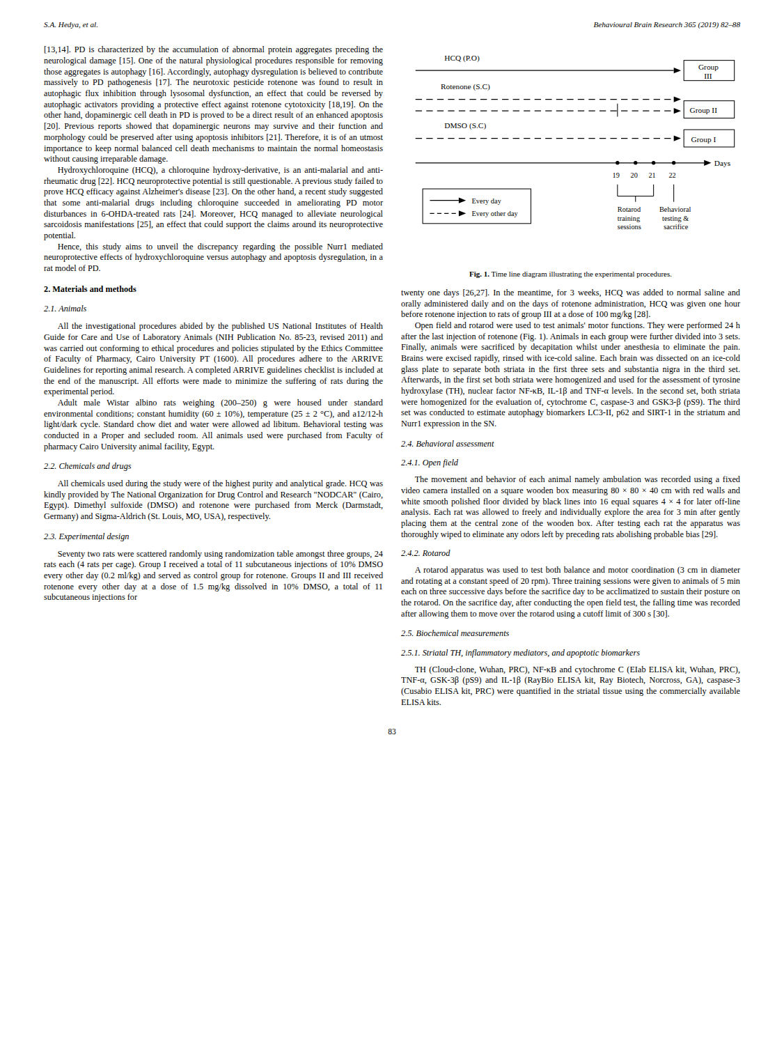S.A. Hedya, et al.
Behavioural Brain Research 365 (2019) 82–88
[13,14]. PD is characterized by the accumulation of abnormal protein aggregates preceding the neurological damage [15]. One of the natural physiological procedures responsible for removing those aggregates is autophagy [16]. Accordingly, autophagy dysregulation is believed to contribute massively to PD pathogenesis [17]. The neurotoxic pesticide rotenone was found to result in autophagic flux inhibition through lysosomal dysfunction, an effect that could be reversed by autophagic activators providing a protective effect against rotenone cytotoxicity [18,19]. On the other hand, dopaminergic cell death in PD is proved to be a direct result of an enhanced apoptosis [20]. Previous reports showed that dopaminergic neurons may survive and their function and morphology could be preserved after using apoptosis inhibitors [21]. Therefore, it is of an utmost importance to keep normal balanced cell death mechanisms to maintain the normal homeostasis without causing irreparable damage.
Hydroxychloroquine (HCQ), a chloroquine hydroxy-derivative, is an anti-malarial and anti-rheumatic drug [22]. HCQ neuroprotective potential is still questionable. A previous study failed to prove HCQ efficacy against Alzheimer's disease [23]. On the other hand, a recent study suggested that some anti-malarial drugs including chloroquine succeeded in ameliorating PD motor disturbances in 6-OHDA-treated rats [24]. Moreover, HCQ managed to alleviate neurological sarcoidosis manifestations [25], an effect that could support the claims around its neuroprotective potential.
Hence, this study aims to unveil the discrepancy regarding the possible Nurr1 mediated neuroprotective effects of hydroxychloroquine versus autophagy and apoptosis dysregulation, in a rat model of PD.
2. Materials and methods
2.1. Animals
All the investigational procedures abided by the published US National Institutes of Health Guide for Care and Use of Laboratory Animals (NIH Publication No. 85-23, revised 2011) and was carried out conforming to ethical procedures and policies stipulated by the Ethics Committee of Faculty of Pharmacy, Cairo University PT (1600). All procedures adhere to the ARRIVE Guidelines for reporting animal research. A completed ARRIVE guidelines checklist is included at the end of the manuscript. All efforts were made to minimize the suffering of rats during the experimental period.
Adult male Wistar albino rats weighing (200–250) g were housed under standard environmental conditions; constant humidity (60 ± 10%), temperature (25 ± 2 °C), and a12/12-h light/dark cycle. Standard chow diet and water were allowed ad libitum. Behavioral testing was conducted in a Proper and secluded room. All animals used were purchased from Faculty of pharmacy Cairo University animal facility, Egypt.
2.2. Chemicals and drugs
All chemicals used during the study were of the highest purity and analytical grade. HCQ was kindly provided by The National Organization for Drug Control and Research "NODCAR" (Cairo, Egypt). Dimethyl sulfoxide (DMSO) and rotenone were purchased from Merck (Darmstadt, Germany) and Sigma-Aldrich (St. Louis, MO, USA), respectively.
2.3. Experimental design
Seventy two rats were scattered randomly using randomization table amongst three groups, 24 rats each (4 rats per cage). Group I received a total of 11 subcutaneous injections of 10% DMSO every other day (0.2 ml/kg) and served as control group for rotenone. Groups II and III received rotenone every other day at a dose of 1.5 mg/kg dissolved in 10% DMSO, a total of 11 subcutaneous injections for
HCQ (P.O) Group III Rotenone (S.C) Group II DMSO (S.C) Group I Days 19 20 21 22 Every day Every other day Rotarod training sessions Behavioral testing & sacrifice
Fig. 1. Time line diagram illustrating the experimental procedures.
twenty one days [26,27]. In the meantime, for 3 weeks, HCQ was added to normal saline and orally administered daily and on the days of rotenone administration, HCQ was given one hour before rotenone injection to rats of group III at a dose of 100 mg/kg [28].
Open field and rotarod were used to test animals' motor functions. They were performed 24 h after the last injection of rotenone (Fig. 1). Animals in each group were further divided into 3 sets. Finally, animals were sacrificed by decapitation whilst under anesthesia to eliminate the pain. Brains were excised rapidly, rinsed with ice-cold saline. Each brain was dissected on an ice-cold glass plate to separate both striata in the first three sets and substantia nigra in the third set. Afterwards, in the first set both striata were homogenized and used for the assessment of tyrosine hydroxylase (TH), nuclear factor NF-κB, IL-1β and TNF-α levels. In the second set, both striata were homogenized for the evaluation of, cytochrome C, caspase-3 and GSK3-β (pS9). The third set was conducted to estimate autophagy biomarkers LC3-II, p62 and SIRT-1 in the striatum and Nurr1 expression in the SN.
2.4. Behavioral assessment
2.4.1. Open field
The movement and behavior of each animal namely ambulation was recorded using a fixed video camera installed on a square wooden box measuring 80 × 80 × 40 cm with red walls and white smooth polished floor divided by black lines into 16 equal squares 4 × 4 for later off-line analysis. Each rat was allowed to freely and individually explore the area for 3 min after gently placing them at the central zone of the wooden box. After testing each rat the apparatus was thoroughly wiped to eliminate any odors left by preceding rats abolishing probable bias [29].
2.4.2. Rotarod
A rotarod apparatus was used to test both balance and motor coordination (3 cm in diameter and rotating at a constant speed of 20 rpm). Three training sessions were given to animals of 5 min each on three successive days before the sacrifice day to be acclimatized to sustain their posture on the rotarod. On the sacrifice day, after conducting the open field test, the falling time was recorded after allowing them to move over the rotarod using a cutoff limit of 300 s [30].
2.5. Biochemical measurements
2.5.1. Striatal TH, inflammatory mediators, and apoptotic biomarkers
TH (Cloud-clone, Wuhan, PRC), NF-κB and cytochrome C (EIab ELISA kit, Wuhan, PRC), TNF-α, GSK-3β (pS9) and IL-1β (RayBio ELISA kit, Ray Biotech, Norcross, GA), caspase-3 (Cusabio ELISA kit, PRC) were quantified in the striatal tissue using the commercially available ELISA kits.
83